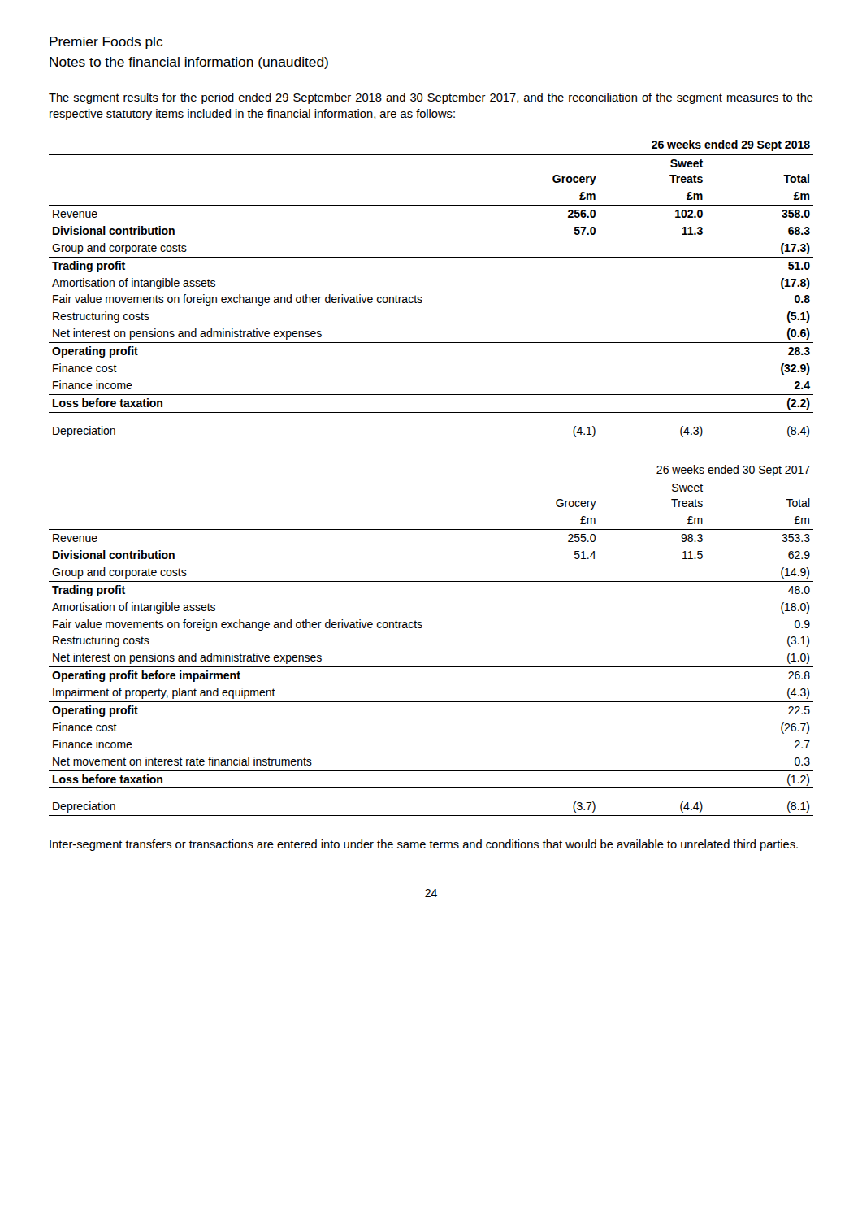Premier Foods plc
Notes to the financial information (unaudited)
The segment results for the period ended 29 September 2018 and 30 September 2017, and the reconciliation of the segment measures to the respective statutory items included in the financial information, are as follows:
| | 26 weeks ended 29 Sept 2018 |
| | Grocery | Sweet Treats | Total |
| | £m | £m | £m |
| Revenue | 256.0 | 102.0 | 358.0 |
| Divisional contribution | 57.0 | 11.3 | 68.3 |
| Group and corporate costs | | | (17.3) |
| Trading profit | | | 51.0 |
| Amortisation of intangible assets | | | (17.8) |
| Fair value movements on foreign exchange and other derivative contracts | | | 0.8 |
| Restructuring costs | | | (5.1) |
| Net interest on pensions and administrative expenses | | | (0.6) |
| Operating profit | | | 28.3 |
| Finance cost | | | (32.9) |
| Finance income | | | 2.4 |
| Loss before taxation | | | (2.2) |
| Depreciation | (4.1) | (4.3) | (8.4) |
| | 26 weeks ended 30 Sept 2017 |
| | Grocery | Sweet Treats | Total |
| | £m | £m | £m |
| Revenue | 255.0 | 98.3 | 353.3 |
| Divisional contribution | 51.4 | 11.5 | 62.9 |
| Group and corporate costs | | | (14.9) |
| Trading profit | | | 48.0 |
| Amortisation of intangible assets | | | (18.0) |
| Fair value movements on foreign exchange and other derivative contracts | | | 0.9 |
| Restructuring costs | | | (3.1) |
| Net interest on pensions and administrative expenses | | | (1.0) |
| Operating profit before impairment | | | 26.8 |
| Impairment of property, plant and equipment | | | (4.3) |
| Operating profit | | | 22.5 |
| Finance cost | | | (26.7) |
| Finance income | | | 2.7 |
| Net movement on interest rate financial instruments | | | 0.3 |
| Loss before taxation | | | (1.2) |
| Depreciation | (3.7) | (4.4) | (8.1) |
Inter-segment transfers or transactions are entered into under the same terms and conditions that would be available to unrelated third parties.
24